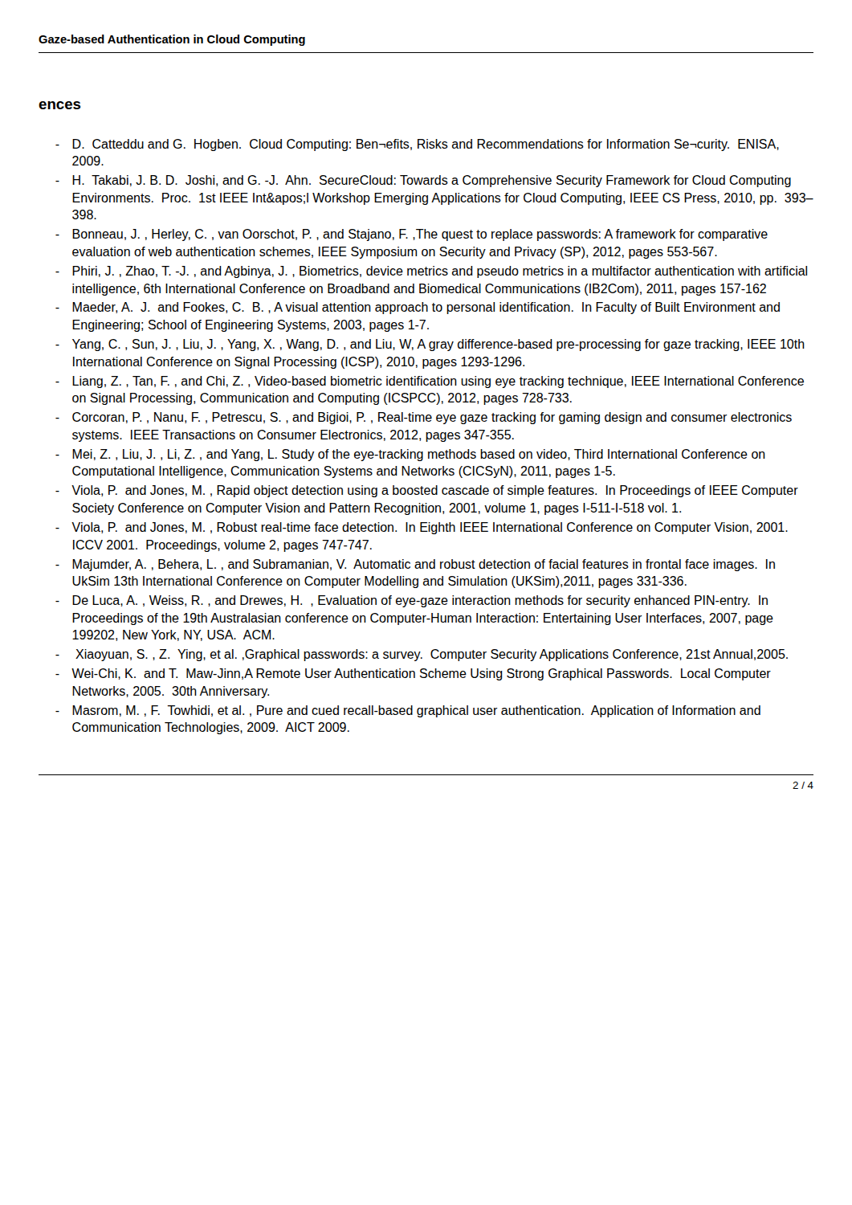Gaze-based Authentication in Cloud Computing
ences
D. Catteddu and G. Hogben. Cloud Computing: Ben¬efits, Risks and Recommendations for Information Se¬curity. ENISA, 2009.
H. Takabi, J. B. D. Joshi, and G. -J. Ahn. SecureCloud: Towards a Comprehensive Security Framework for Cloud Computing Environments. Proc. 1st IEEE Int&apos;l Workshop Emerging Applications for Cloud Computing, IEEE CS Press, 2010, pp. 393–398.
Bonneau, J. , Herley, C. , van Oorschot, P. , and Stajano, F. ,The quest to replace passwords: A framework for comparative evaluation of web authentication schemes, IEEE Symposium on Security and Privacy (SP), 2012, pages 553-567.
Phiri, J. , Zhao, T. -J. , and Agbinya, J. , Biometrics, device metrics and pseudo metrics in a multifactor authentication with artificial intelligence, 6th International Conference on Broadband and Biomedical Communications (IB2Com), 2011, pages 157-162
Maeder, A. J. and Fookes, C. B. , A visual attention approach to personal identification. In Faculty of Built Environment and Engineering; School of Engineering Systems, 2003, pages 1-7.
Yang, C. , Sun, J. , Liu, J. , Yang, X. , Wang, D. , and Liu, W, A gray difference-based pre-processing for gaze tracking, IEEE 10th International Conference on Signal Processing (ICSP), 2010, pages 1293-1296.
Liang, Z. , Tan, F. , and Chi, Z. , Video-based biometric identification using eye tracking technique, IEEE International Conference on Signal Processing, Communication and Computing (ICSPCC), 2012, pages 728-733.
Corcoran, P. , Nanu, F. , Petrescu, S. , and Bigioi, P. , Real-time eye gaze tracking for gaming design and consumer electronics systems. IEEE Transactions on Consumer Electronics, 2012, pages 347-355.
Mei, Z. , Liu, J. , Li, Z. , and Yang, L. Study of the eye-tracking methods based on video, Third International Conference on Computational Intelligence, Communication Systems and Networks (CICSyN), 2011, pages 1-5.
Viola, P. and Jones, M. , Rapid object detection using a boosted cascade of simple features. In Proceedings of IEEE Computer Society Conference on Computer Vision and Pattern Recognition, 2001, volume 1, pages I-511-I-518 vol. 1.
Viola, P. and Jones, M. , Robust real-time face detection. In Eighth IEEE International Conference on Computer Vision, 2001. ICCV 2001. Proceedings, volume 2, pages 747-747.
Majumder, A. , Behera, L. , and Subramanian, V. Automatic and robust detection of facial features in frontal face images. In UkSim 13th International Conference on Computer Modelling and Simulation (UKSim),2011, pages 331-336.
De Luca, A. , Weiss, R. , and Drewes, H. , Evaluation of eye-gaze interaction methods for security enhanced PIN-entry. In Proceedings of the 19th Australasian conference on Computer-Human Interaction: Entertaining User Interfaces, 2007, page 199202, New York, NY, USA. ACM.
Xiaoyuan, S. , Z. Ying, et al. ,Graphical passwords: a survey. Computer Security Applications Conference, 21st Annual,2005.
Wei-Chi, K. and T. Maw-Jinn,A Remote User Authentication Scheme Using Strong Graphical Passwords. Local Computer Networks, 2005. 30th Anniversary.
Masrom, M. , F. Towhidi, et al. , Pure and cued recall-based graphical user authentication. Application of Information and Communication Technologies, 2009. AICT 2009.
2 / 4